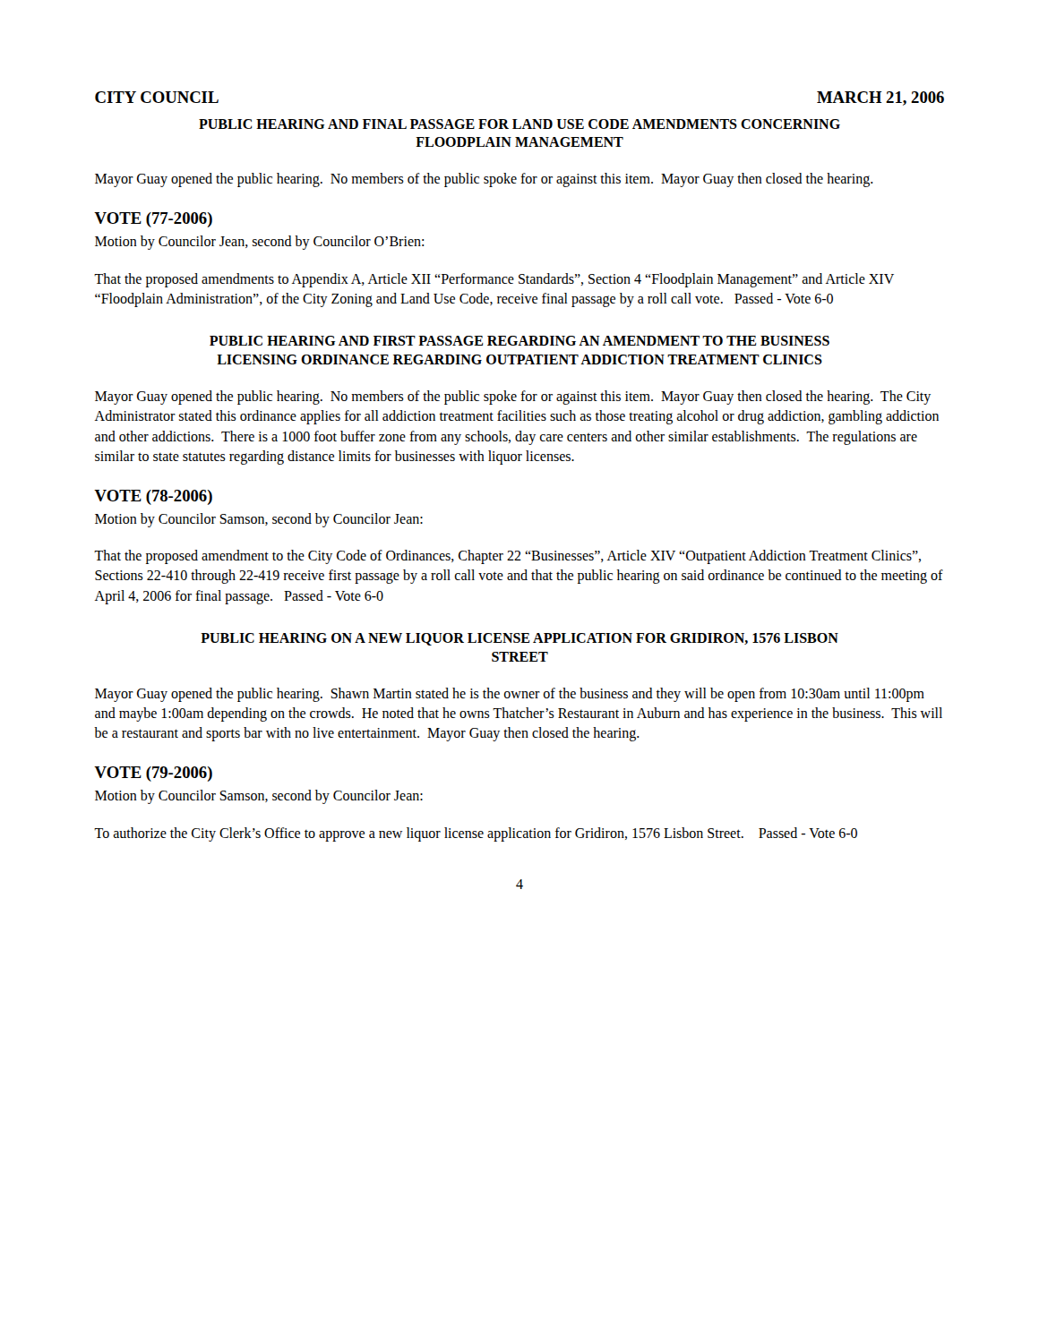CITY COUNCIL MARCH 21, 2006
Public Hearing and Final Passage for Land Use Code Amendments Concerning Floodplain Management
Mayor Guay opened the public hearing. No members of the public spoke for or against this item. Mayor Guay then closed the hearing.
VOTE (77-2006)
Motion by Councilor Jean, second by Councilor O’Brien:
That the proposed amendments to Appendix A, Article XII “Performance Standards”, Section 4 “Floodplain Management” and Article XIV “Floodplain Administration”, of the City Zoning and Land Use Code, receive final passage by a roll call vote. Passed - Vote 6-0
Public Hearing and First Passage Regarding an Amendment to the Business Licensing Ordinance Regarding Outpatient Addiction Treatment Clinics
Mayor Guay opened the public hearing. No members of the public spoke for or against this item. Mayor Guay then closed the hearing. The City Administrator stated this ordinance applies for all addiction treatment facilities such as those treating alcohol or drug addiction, gambling addiction and other addictions. There is a 1000 foot buffer zone from any schools, day care centers and other similar establishments. The regulations are similar to state statutes regarding distance limits for businesses with liquor licenses.
VOTE (78-2006)
Motion by Councilor Samson, second by Councilor Jean:
That the proposed amendment to the City Code of Ordinances, Chapter 22 “Businesses”, Article XIV “Outpatient Addiction Treatment Clinics”, Sections 22-410 through 22-419 receive first passage by a roll call vote and that the public hearing on said ordinance be continued to the meeting of April 4, 2006 for final passage. Passed - Vote 6-0
Public Hearing on a New Liquor License Application for Gridiron, 1576 Lisbon Street
Mayor Guay opened the public hearing. Shawn Martin stated he is the owner of the business and they will be open from 10:30am until 11:00pm and maybe 1:00am depending on the crowds. He noted that he owns Thatcher’s Restaurant in Auburn and has experience in the business. This will be a restaurant and sports bar with no live entertainment. Mayor Guay then closed the hearing.
VOTE (79-2006)
Motion by Councilor Samson, second by Councilor Jean:
To authorize the City Clerk’s Office to approve a new liquor license application for Gridiron, 1576 Lisbon Street. Passed - Vote 6-0
4